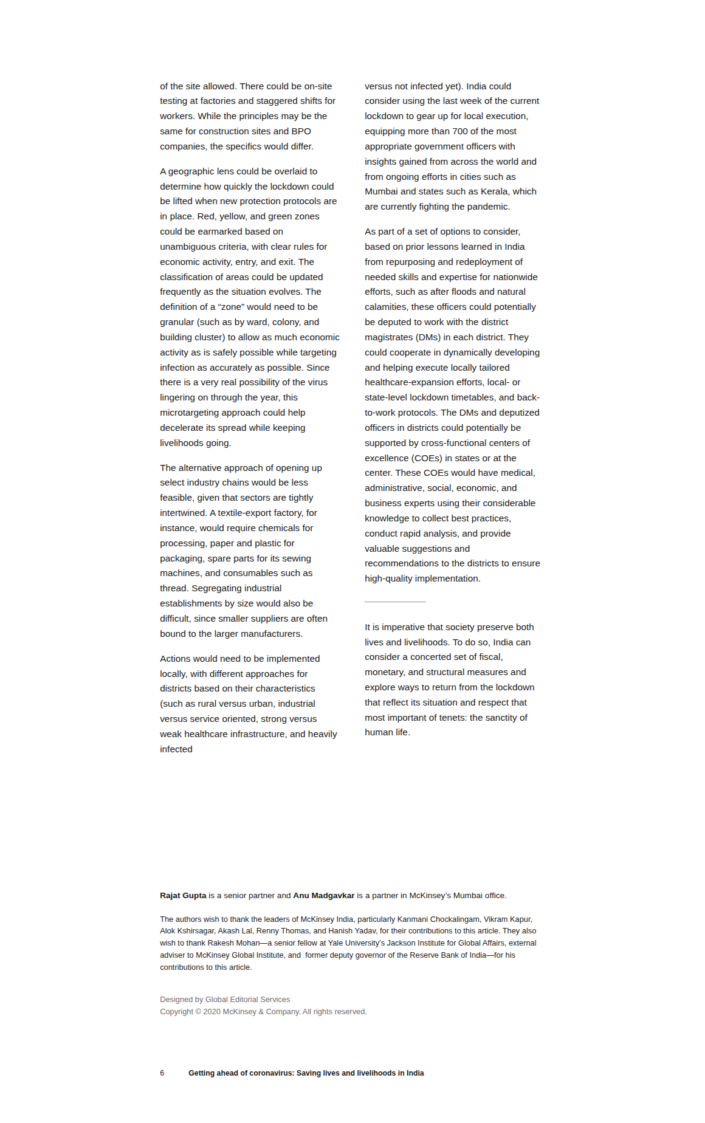of the site allowed. There could be on-site testing at factories and staggered shifts for workers. While the principles may be the same for construction sites and BPO companies, the specifics would differ.
A geographic lens could be overlaid to determine how quickly the lockdown could be lifted when new protection protocols are in place. Red, yellow, and green zones could be earmarked based on unambiguous criteria, with clear rules for economic activity, entry, and exit. The classification of areas could be updated frequently as the situation evolves. The definition of a “zone” would need to be granular (such as by ward, colony, and building cluster) to allow as much economic activity as is safely possible while targeting infection as accurately as possible. Since there is a very real possibility of the virus lingering on through the year, this microtargeting approach could help decelerate its spread while keeping livelihoods going.
The alternative approach of opening up select industry chains would be less feasible, given that sectors are tightly intertwined. A textile-export factory, for instance, would require chemicals for processing, paper and plastic for packaging, spare parts for its sewing machines, and consumables such as thread. Segregating industrial establishments by size would also be difficult, since smaller suppliers are often bound to the larger manufacturers.
Actions would need to be implemented locally, with different approaches for districts based on their characteristics (such as rural versus urban, industrial versus service oriented, strong versus weak healthcare infrastructure, and heavily infected
versus not infected yet). India could consider using the last week of the current lockdown to gear up for local execution, equipping more than 700 of the most appropriate government officers with insights gained from across the world and from ongoing efforts in cities such as Mumbai and states such as Kerala, which are currently fighting the pandemic.
As part of a set of options to consider, based on prior lessons learned in India from repurposing and redeployment of needed skills and expertise for nationwide efforts, such as after floods and natural calamities, these officers could potentially be deputed to work with the district magistrates (DMs) in each district. They could cooperate in dynamically developing and helping execute locally tailored healthcare-expansion efforts, local- or state-level lockdown timetables, and back-to-work protocols. The DMs and deputized officers in districts could potentially be supported by cross-functional centers of excellence (COEs) in states or at the center. These COEs would have medical, administrative, social, economic, and business experts using their considerable knowledge to collect best practices, conduct rapid analysis, and provide valuable suggestions and recommendations to the districts to ensure high-quality implementation.
It is imperative that society preserve both lives and livelihoods. To do so, India can consider a concerted set of fiscal, monetary, and structural measures and explore ways to return from the lockdown that reflect its situation and respect that most important of tenets: the sanctity of human life.
Rajat Gupta is a senior partner and Anu Madgavkar is a partner in McKinsey’s Mumbai office.
The authors wish to thank the leaders of McKinsey India, particularly Kanmani Chockalingam, Vikram Kapur, Alok Kshirsagar, Akash Lal, Renny Thomas, and Hanish Yadav, for their contributions to this article. They also wish to thank Rakesh Mohan—a senior fellow at Yale University’s Jackson Institute for Global Affairs, external adviser to McKinsey Global Institute, and former deputy governor of the Reserve Bank of India—for his contributions to this article.
Designed by Global Editorial Services
Copyright © 2020 McKinsey & Company. All rights reserved.
6 Getting ahead of coronavirus: Saving lives and livelihoods in India